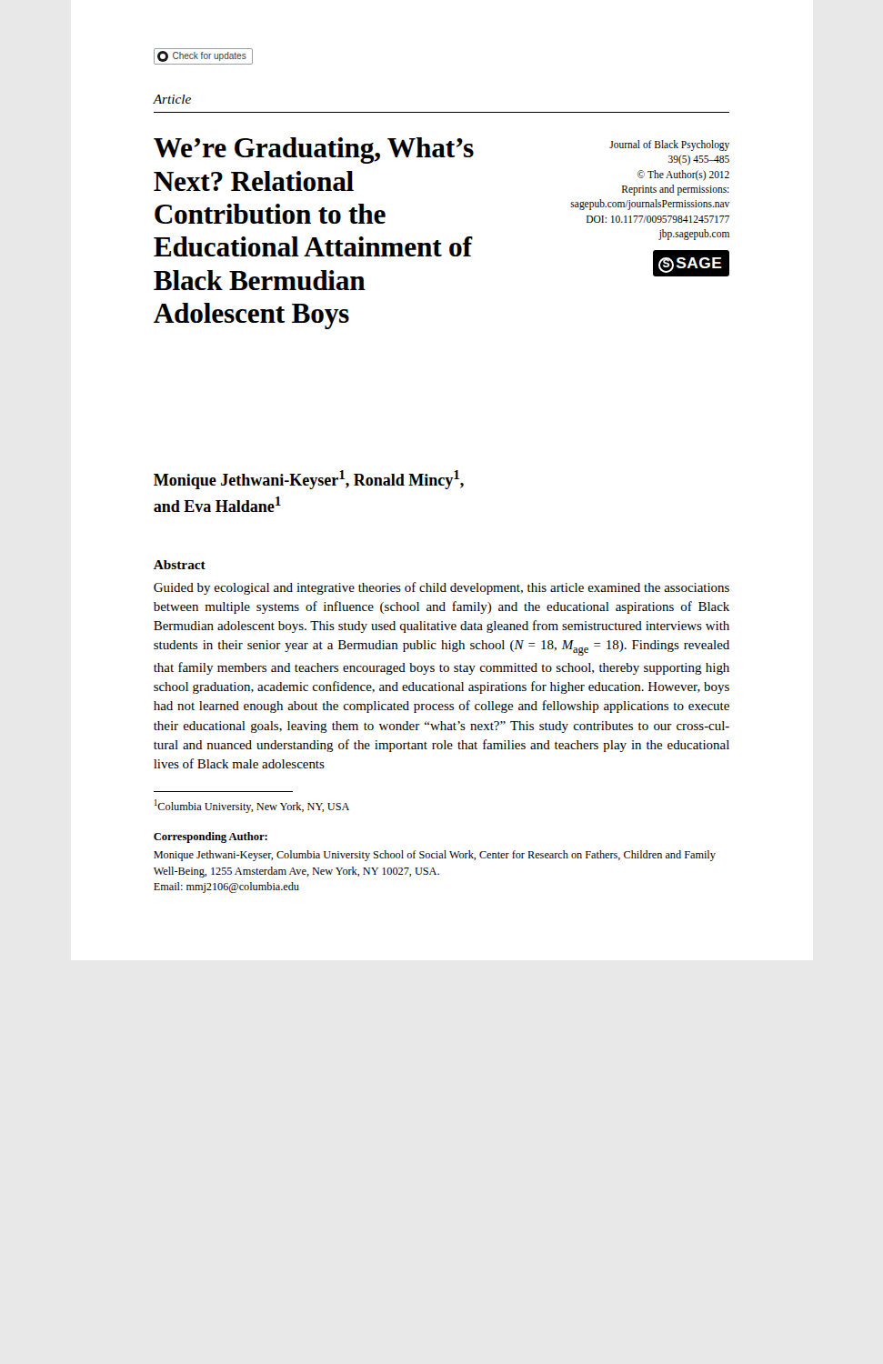Check for updates
Article
We’re Graduating, What’s Next? Relational Contribution to the Educational Attainment of Black Bermudian Adolescent Boys
Journal of Black Psychology
39(5) 455–485
© The Author(s) 2012
Reprints and permissions:
sagepub.com/journalsPermissions.nav
DOI: 10.1177/0095798412457177
jbp.sagepub.com
SSAGE
Monique Jethwani-Keyser1, Ronald Mincy1,
and Eva Haldane1
Abstract
Guided by ecological and integrative theories of child development, this article examined the associations between multiple systems of influence (school and family) and the educational aspirations of Black Bermudian adolescent boys. This study used qualitative data gleaned from semistructured interviews with students in their senior year at a Bermudian public high school (N = 18, Mage = 18). Findings revealed that family members and teachers encouraged boys to stay committed to school, thereby supporting high school graduation, academic confidence, and educational aspirations for higher education. However, boys had not learned enough about the complicated process of college and fellowship applications to execute their educational goals, leaving them to wonder “what’s next?” This study contributes to our cross-cultural and nuanced understanding of the important role that families and teachers play in the educational lives of Black male adolescents
1Columbia University, New York, NY, USA
Corresponding Author:
Monique Jethwani-Keyser, Columbia University School of Social Work, Center for Research on Fathers, Children and Family Well-Being, 1255 Amsterdam Ave, New York, NY 10027, USA.
Email: mmj2106@columbia.edu